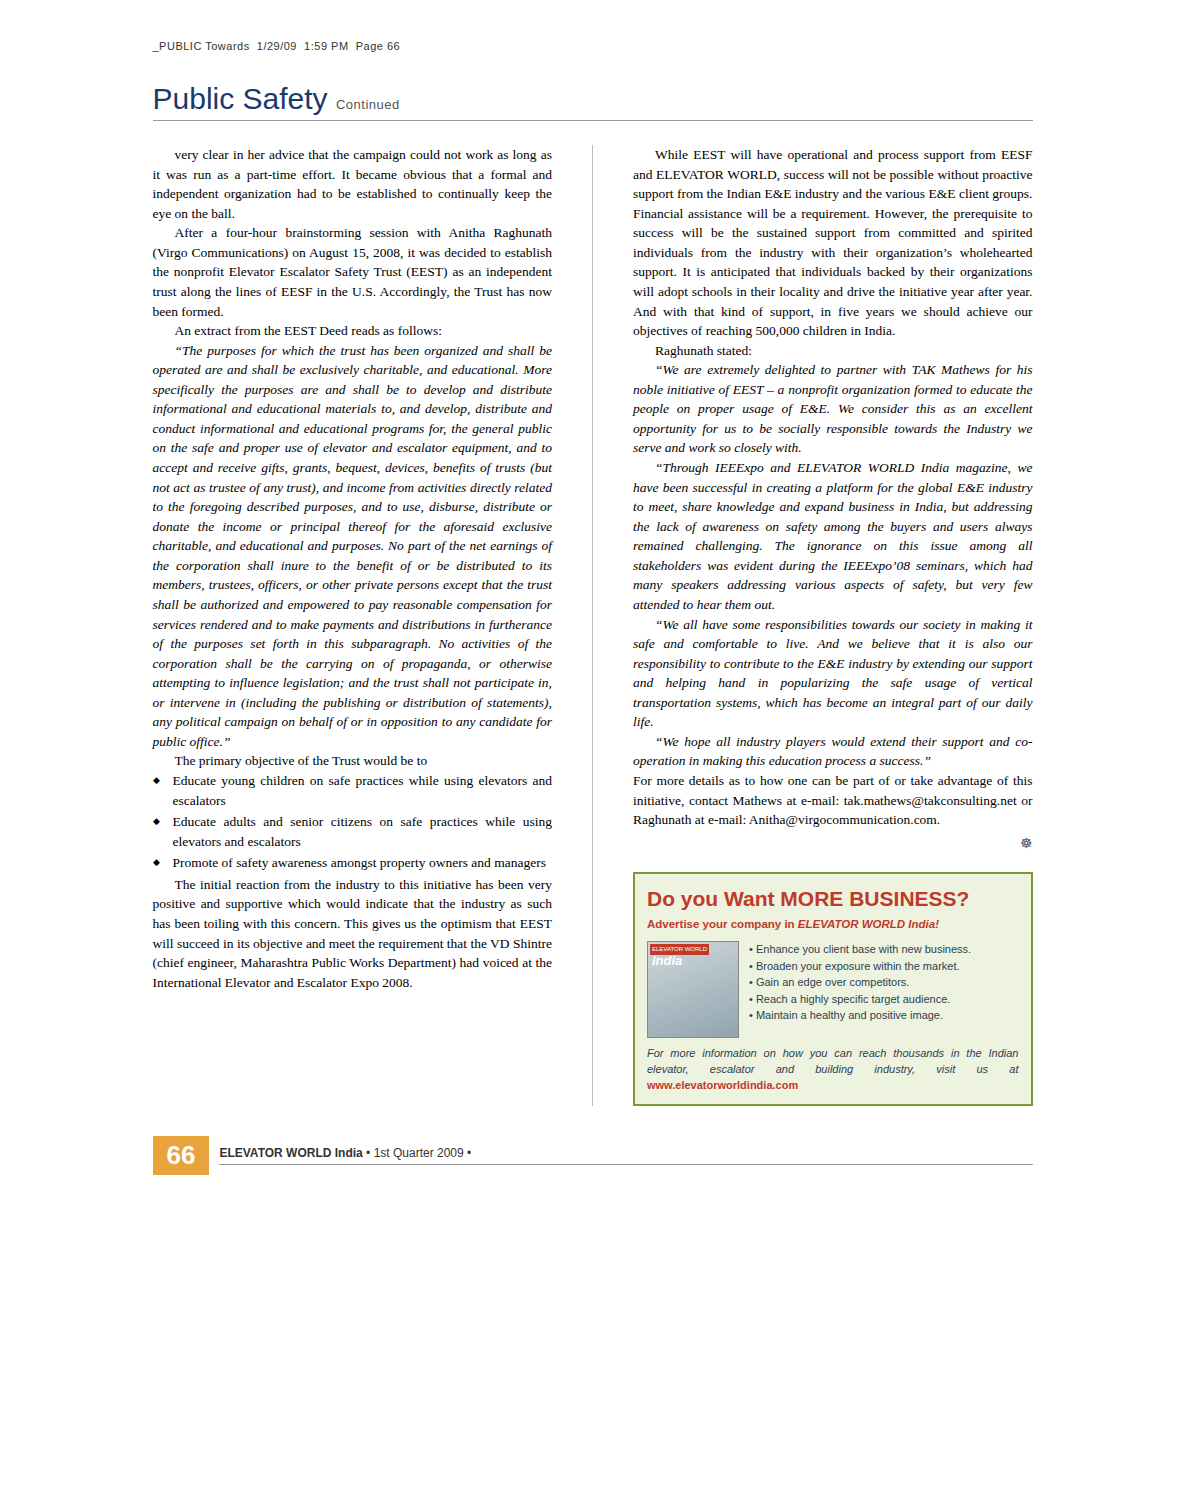_PUBLIC Towards 1/29/09 1:59 PM Page 66
Public Safety Continued
very clear in her advice that the campaign could not work as long as it was run as a part-time effort. It became obvious that a formal and independent organization had to be established to continually keep the eye on the ball.
After a four-hour brainstorming session with Anitha Raghunath (Virgo Communications) on August 15, 2008, it was decided to establish the nonprofit Elevator Escalator Safety Trust (EEST) as an independent trust along the lines of EESF in the U.S. Accordingly, the Trust has now been formed.
An extract from the EEST Deed reads as follows:
“The purposes for which the trust has been organized and shall be operated are and shall be exclusively charitable, and educational. More specifically the purposes are and shall be to develop and distribute informational and educational materials to, and develop, distribute and conduct informational and educational programs for, the general public on the safe and proper use of elevator and escalator equipment, and to accept and receive gifts, grants, bequest, devices, benefits of trusts (but not act as trustee of any trust), and income from activities directly related to the foregoing described purposes, and to use, disburse, distribute or donate the income or principal thereof for the aforesaid exclusive charitable, and educational and purposes. No part of the net earnings of the corporation shall inure to the benefit of or be distributed to its members, trustees, officers, or other private persons except that the trust shall be authorized and empowered to pay reasonable compensation for services rendered and to make payments and distributions in furtherance of the purposes set forth in this subparagraph. No activities of the corporation shall be the carrying on of propaganda, or otherwise attempting to influence legislation; and the trust shall not participate in, or intervene in (including the publishing or distribution of statements), any political campaign on behalf of or in opposition to any candidate for public office.”
The primary objective of the Trust would be to
Educate young children on safe practices while using elevators and escalators
Educate adults and senior citizens on safe practices while using elevators and escalators
Promote of safety awareness amongst property owners and managers
The initial reaction from the industry to this initiative has been very positive and supportive which would indicate that the industry as such has been toiling with this concern. This gives us the optimism that EEST will succeed in its objective and meet the requirement that the VD Shintre (chief engineer, Maharashtra Public Works Department) had voiced at the International Elevator and Escalator Expo 2008.
While EEST will have operational and process support from EESF and ELEVATOR WORLD, success will not be possible without proactive support from the Indian E&E industry and the various E&E client groups. Financial assistance will be a requirement. However, the prerequisite to success will be the sustained support from committed and spirited individuals from the industry with their organization’s wholehearted support. It is anticipated that individuals backed by their organizations will adopt schools in their locality and drive the initiative year after year. And with that kind of support, in five years we should achieve our objectives of reaching 500,000 children in India.
Raghunath stated:
“We are extremely delighted to partner with TAK Mathews for his noble initiative of EEST – a nonprofit organization formed to educate the people on proper usage of E&E. We consider this as an excellent opportunity for us to be socially responsible towards the Industry we serve and work so closely with.
“Through IEEExpo and ELEVATOR WORLD India magazine, we have been successful in creating a platform for the global E&E industry to meet, share knowledge and expand business in India, but addressing the lack of awareness on safety among the buyers and users always remained challenging. The ignorance on this issue among all stakeholders was evident during the IEEExpo’08 seminars, which had many speakers addressing various aspects of safety, but very few attended to hear them out.
“We all have some responsibilities towards our society in making it safe and comfortable to live. And we believe that it is also our responsibility to contribute to the E&E industry by extending our support and helping hand in popularizing the safe usage of vertical transportation systems, which has become an integral part of our daily life.
“We hope all industry players would extend their support and co-operation in making this education process a success.”
For more details as to how one can be part of or take advantage of this initiative, contact Mathews at e-mail: tak.mathews@takconsulting.net or Raghunath at e-mail: Anitha@virgocommunication.com.
☸
Do you Want MORE BUSINESS?
Advertise your company in ELEVATOR WORLD India!
ELEVATOR WORLD India
Enhance you client base with new business.
Broaden your exposure within the market.
Gain an edge over competitors.
Reach a highly specific target audience.
Maintain a healthy and positive image.
For more information on how you can reach thousands in the Indian elevator, escalator and building industry, visit us at www.elevatorworldindia.com
66
ELEVATOR WORLD India • 1st Quarter 2009 •